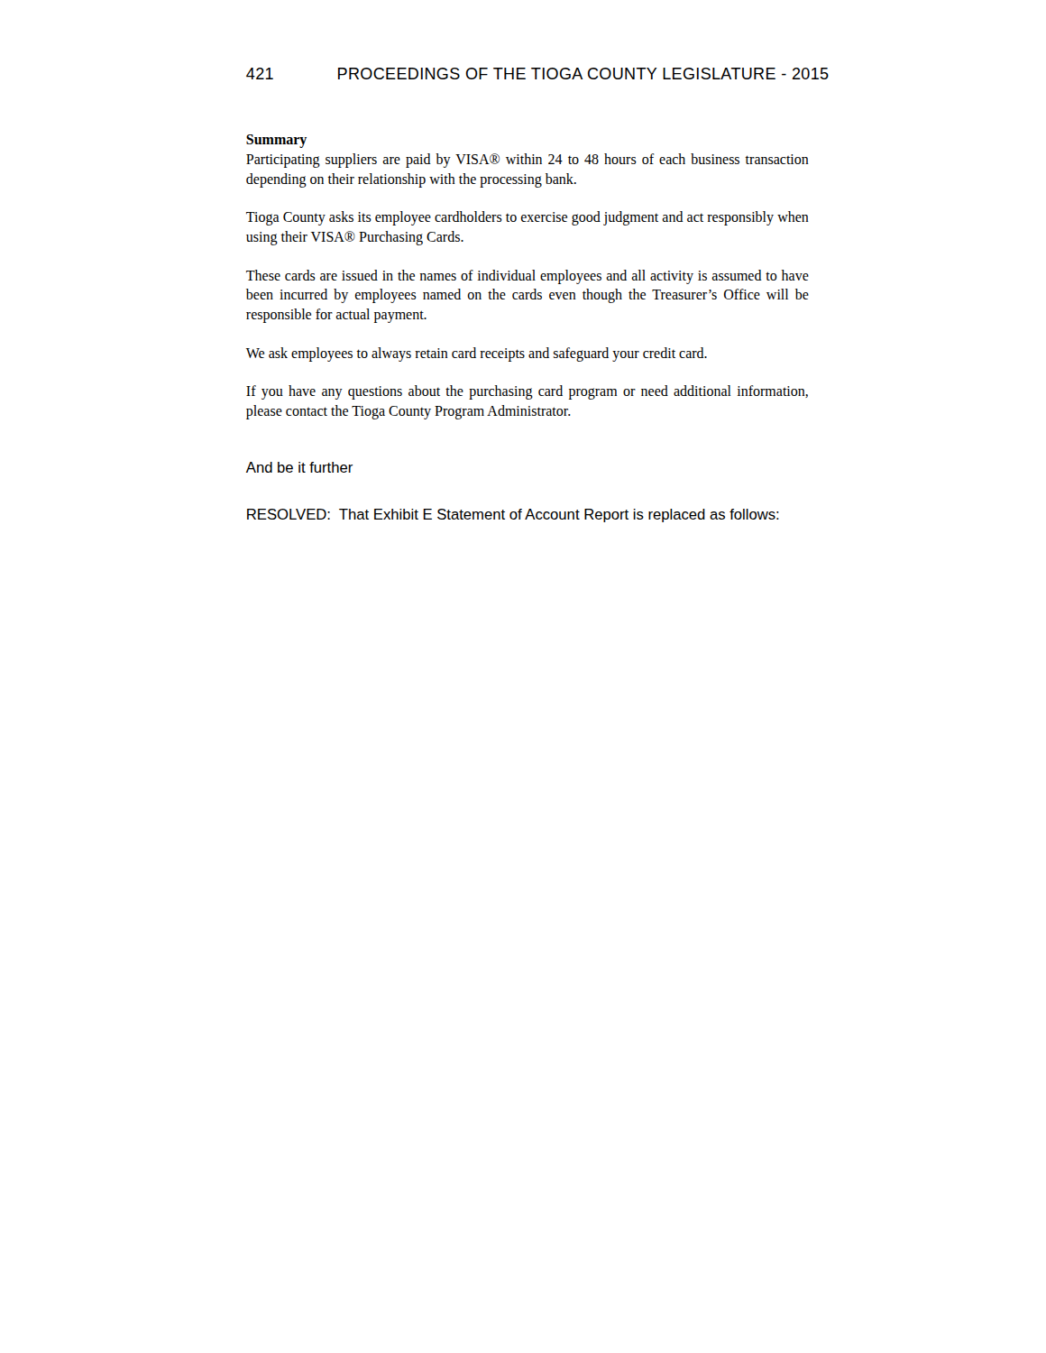421
PROCEEDINGS OF THE TIOGA COUNTY LEGISLATURE - 2015
Summary
Participating suppliers are paid by VISA® within 24 to 48 hours of each business transaction depending on their relationship with the processing bank.
Tioga County asks its employee cardholders to exercise good judgment and act responsibly when using their VISA® Purchasing Cards.
These cards are issued in the names of individual employees and all activity is assumed to have been incurred by employees named on the cards even though the Treasurer’s Office will be responsible for actual payment.
We ask employees to always retain card receipts and safeguard your credit card.
If you have any questions about the purchasing card program or need additional information, please contact the Tioga County Program Administrator.
And be it further
RESOLVED: That Exhibit E Statement of Account Report is replaced as follows: